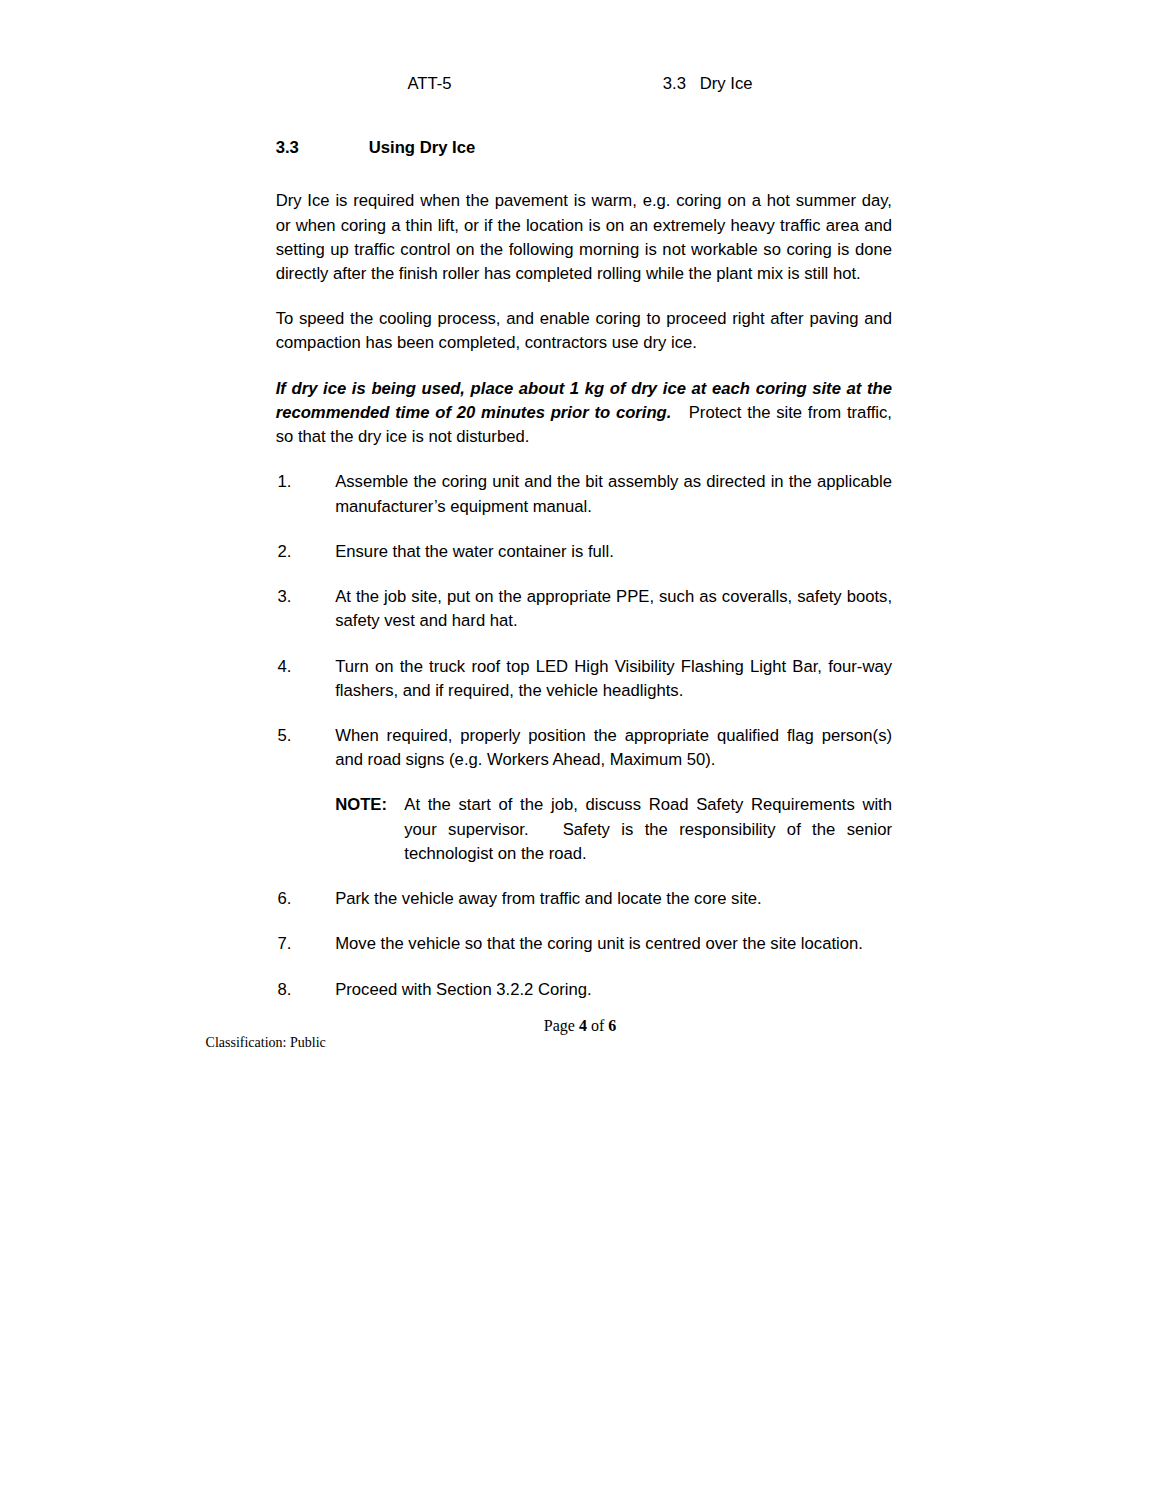ATT-5 3.3 Dry Ice
3.3 Using Dry Ice
Dry Ice is required when the pavement is warm, e.g. coring on a hot summer day, or when coring a thin lift, or if the location is on an extremely heavy traffic area and setting up traffic control on the following morning is not workable so coring is done directly after the finish roller has completed rolling while the plant mix is still hot.
To speed the cooling process, and enable coring to proceed right after paving and compaction has been completed, contractors use dry ice.
If dry ice is being used, place about 1 kg of dry ice at each coring site at the recommended time of 20 minutes prior to coring. Protect the site from traffic, so that the dry ice is not disturbed.
1. Assemble the coring unit and the bit assembly as directed in the applicable manufacturer’s equipment manual.
2. Ensure that the water container is full.
3. At the job site, put on the appropriate PPE, such as coveralls, safety boots, safety vest and hard hat.
4. Turn on the truck roof top LED High Visibility Flashing Light Bar, four-way flashers, and if required, the vehicle headlights.
5. When required, properly position the appropriate qualified flag person(s) and road signs (e.g. Workers Ahead, Maximum 50).
NOTE: At the start of the job, discuss Road Safety Requirements with your supervisor. Safety is the responsibility of the senior technologist on the road.
6. Park the vehicle away from traffic and locate the core site.
7. Move the vehicle so that the coring unit is centred over the site location.
8. Proceed with Section 3.2.2 Coring.
Page 4 of 6
Classification: Public